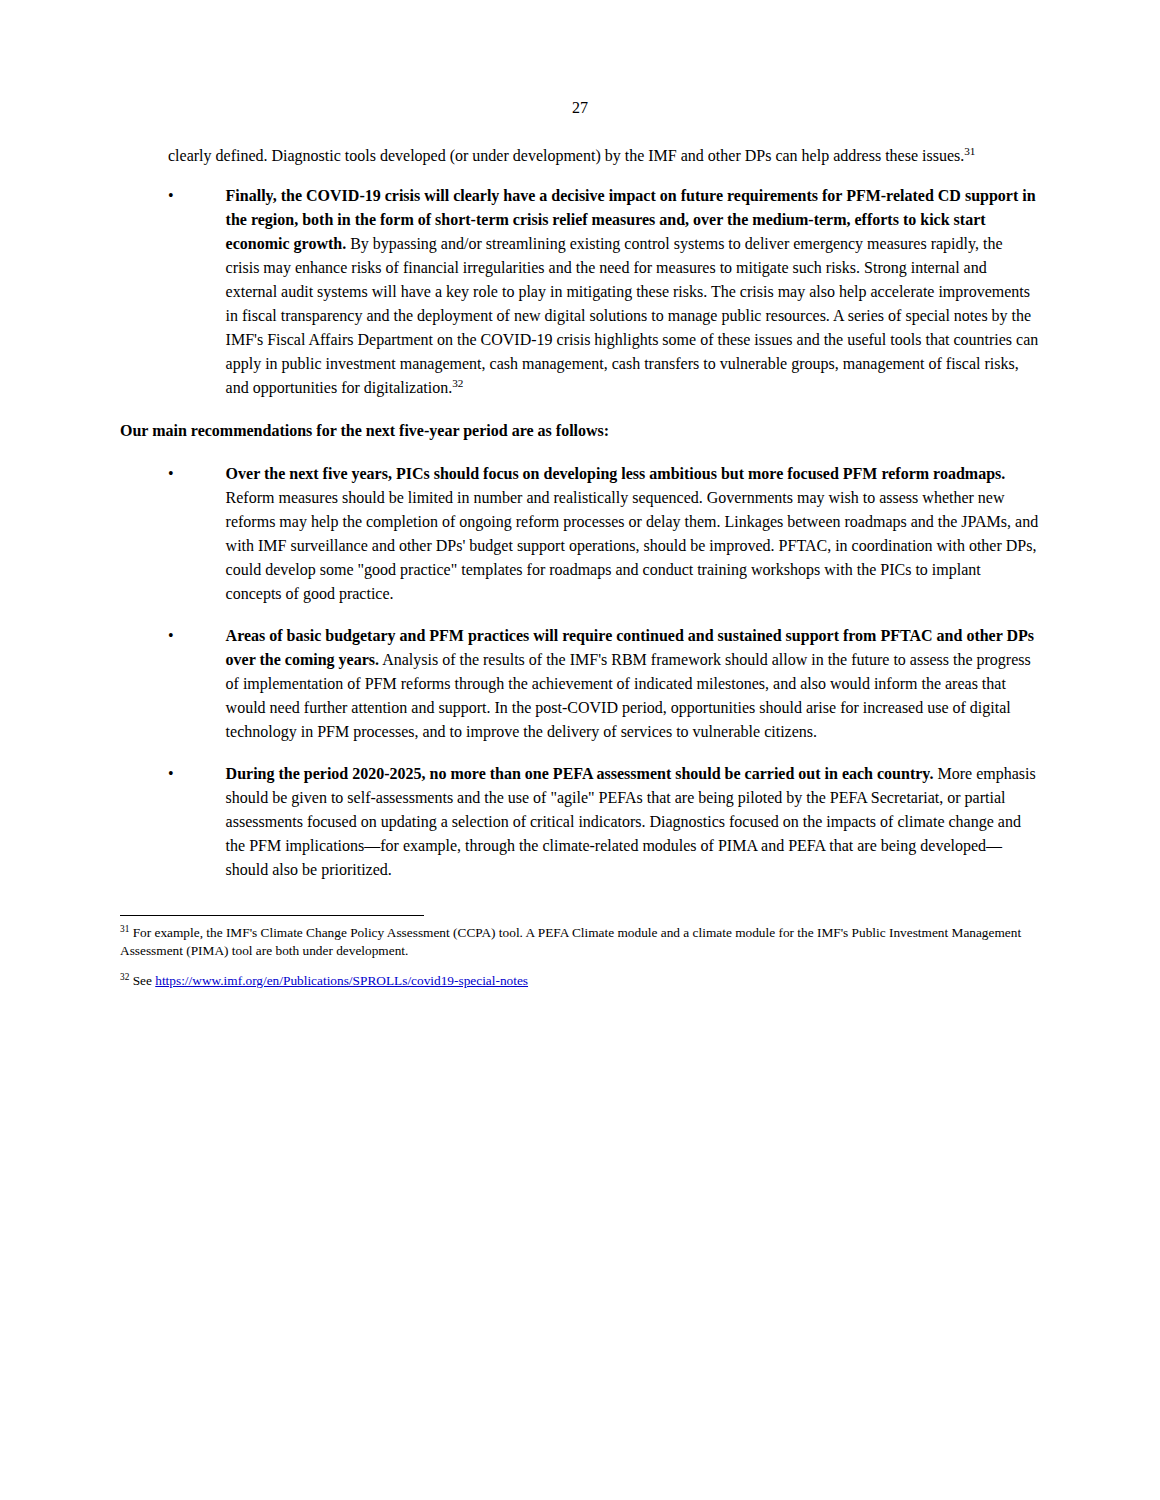27
clearly defined. Diagnostic tools developed (or under development) by the IMF and other DPs can help address these issues.31
Finally, the COVID-19 crisis will clearly have a decisive impact on future requirements for PFM-related CD support in the region, both in the form of short-term crisis relief measures and, over the medium-term, efforts to kick start economic growth. By bypassing and/or streamlining existing control systems to deliver emergency measures rapidly, the crisis may enhance risks of financial irregularities and the need for measures to mitigate such risks. Strong internal and external audit systems will have a key role to play in mitigating these risks. The crisis may also help accelerate improvements in fiscal transparency and the deployment of new digital solutions to manage public resources. A series of special notes by the IMF's Fiscal Affairs Department on the COVID-19 crisis highlights some of these issues and the useful tools that countries can apply in public investment management, cash management, cash transfers to vulnerable groups, management of fiscal risks, and opportunities for digitalization.32
Our main recommendations for the next five-year period are as follows:
Over the next five years, PICs should focus on developing less ambitious but more focused PFM reform roadmaps. Reform measures should be limited in number and realistically sequenced. Governments may wish to assess whether new reforms may help the completion of ongoing reform processes or delay them. Linkages between roadmaps and the JPAMs, and with IMF surveillance and other DPs' budget support operations, should be improved. PFTAC, in coordination with other DPs, could develop some "good practice" templates for roadmaps and conduct training workshops with the PICs to implant concepts of good practice.
Areas of basic budgetary and PFM practices will require continued and sustained support from PFTAC and other DPs over the coming years. Analysis of the results of the IMF's RBM framework should allow in the future to assess the progress of implementation of PFM reforms through the achievement of indicated milestones, and also would inform the areas that would need further attention and support. In the post-COVID period, opportunities should arise for increased use of digital technology in PFM processes, and to improve the delivery of services to vulnerable citizens.
During the period 2020-2025, no more than one PEFA assessment should be carried out in each country. More emphasis should be given to self-assessments and the use of "agile" PEFAs that are being piloted by the PEFA Secretariat, or partial assessments focused on updating a selection of critical indicators. Diagnostics focused on the impacts of climate change and the PFM implications—for example, through the climate-related modules of PIMA and PEFA that are being developed—should also be prioritized.
31 For example, the IMF's Climate Change Policy Assessment (CCPA) tool. A PEFA Climate module and a climate module for the IMF's Public Investment Management Assessment (PIMA) tool are both under development.
32 See https://www.imf.org/en/Publications/SPROLLs/covid19-special-notes